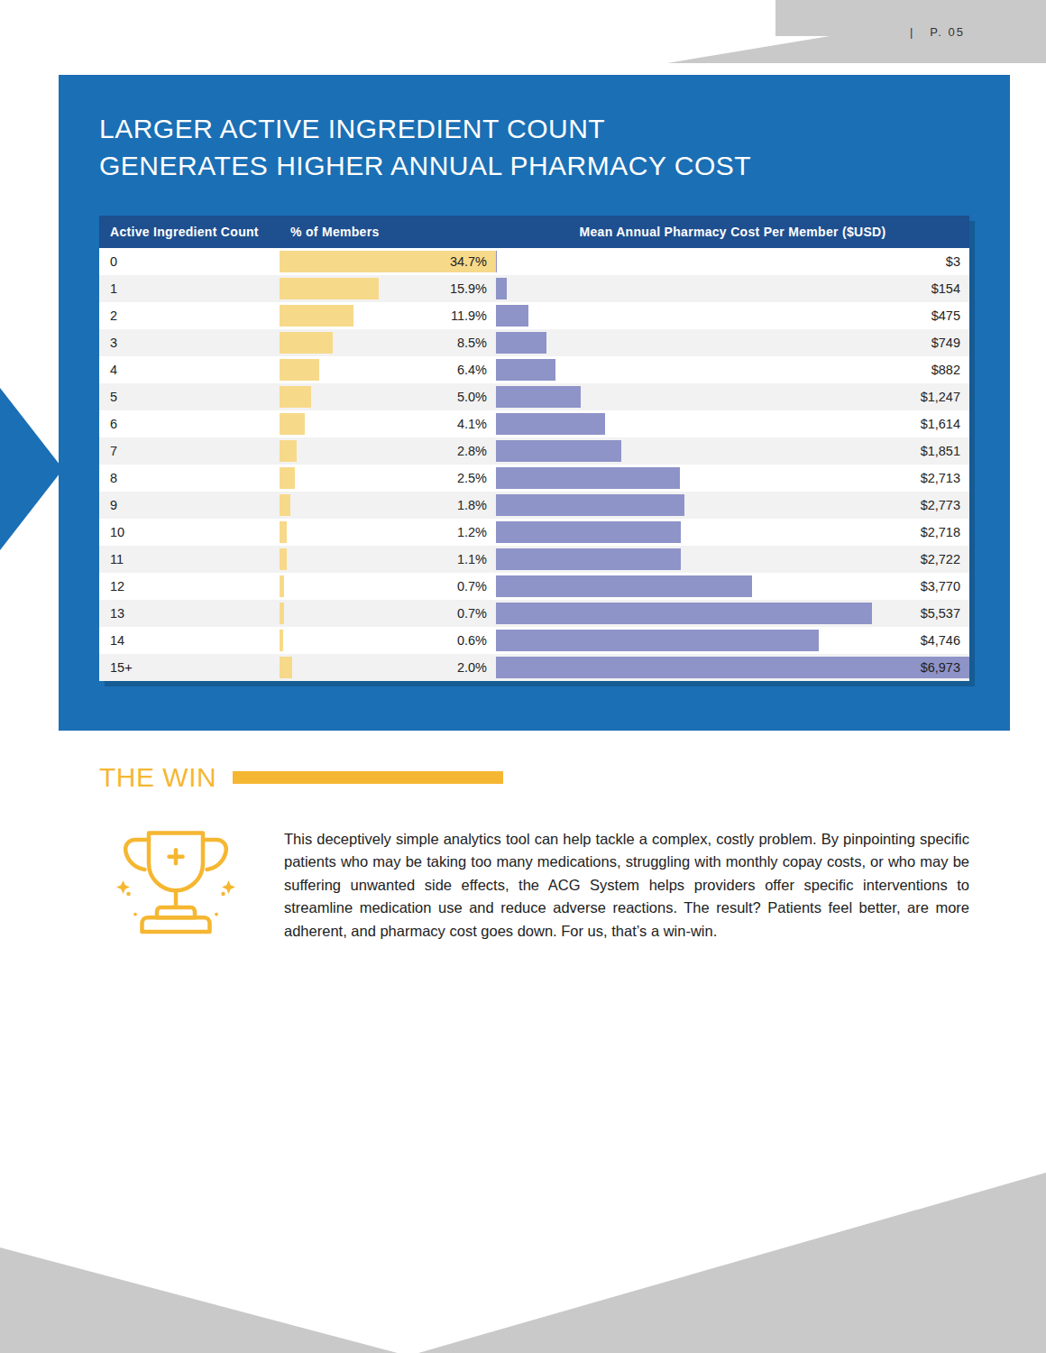| P. 05
Larger Active Ingredient Count
Generates Higher Annual Pharmacy Cost
| Active Ingredient Count | % of Members | Mean Annual Pharmacy Cost Per Member ($USD) |
| --- | --- | --- |
| 0 | 34.7% | $3 |
| 1 | 15.9% | $154 |
| 2 | 11.9% | $475 |
| 3 | 8.5% | $749 |
| 4 | 6.4% | $882 |
| 5 | 5.0% | $1,247 |
| 6 | 4.1% | $1,614 |
| 7 | 2.8% | $1,851 |
| 8 | 2.5% | $2,713 |
| 9 | 1.8% | $2,773 |
| 10 | 1.2% | $2,718 |
| 11 | 1.1% | $2,722 |
| 12 | 0.7% | $3,770 |
| 13 | 0.7% | $5,537 |
| 14 | 0.6% | $4,746 |
| 15+ | 2.0% | $6,973 |
The Win
This deceptively simple analytics tool can help tackle a complex, costly problem. By pinpointing specific patients who may be taking too many medications, struggling with monthly copay costs, or who may be suffering unwanted side effects, the ACG System helps providers offer specific interventions to streamline medication use and reduce adverse reactions. The result? Patients feel better, are more adherent, and pharmacy cost goes down. For us, that’s a win-win.